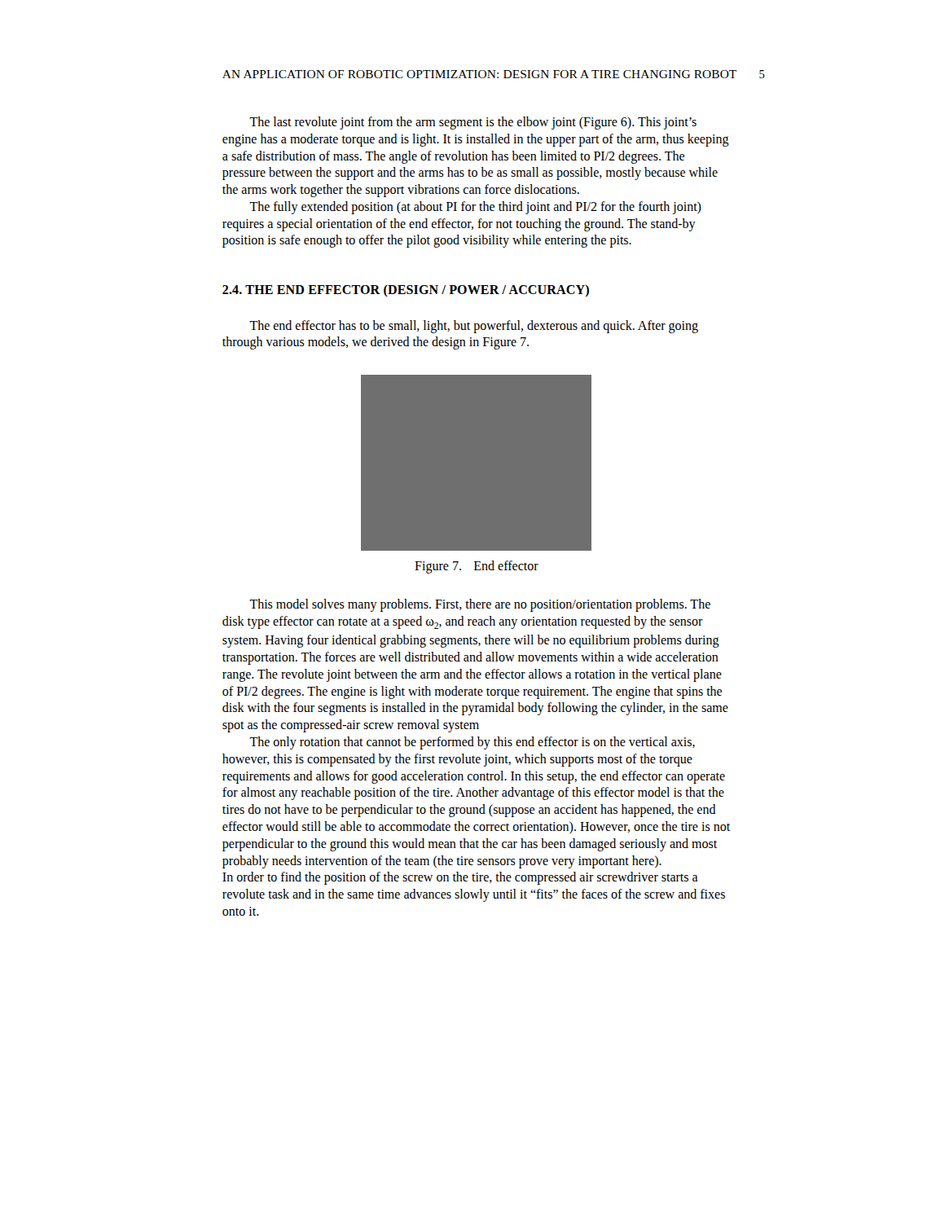An application of robotic optimization: design for a tire changing robot 5
The last revolute joint from the arm segment is the elbow joint (Figure 6). This joint’s engine has a moderate torque and is light. It is installed in the upper part of the arm, thus keeping a safe distribution of mass. The angle of revolution has been limited to PI/2 degrees. The pressure between the support and the arms has to be as small as possible, mostly because while the arms work together the support vibrations can force dislocations.
The fully extended position (at about PI for the third joint and PI/2 for the fourth joint) requires a special orientation of the end effector, for not touching the ground. The stand-by position is safe enough to offer the pilot good visibility while entering the pits.
2.4. The end effector (design / power / accuracy)
The end effector has to be small, light, but powerful, dexterous and quick. After going through various models, we derived the design in Figure 7.
Figure 7. End effector
This model solves many problems. First, there are no position/orientation problems. The disk type effector can rotate at a speed ω2, and reach any orientation requested by the sensor system. Having four identical grabbing segments, there will be no equilibrium problems during transportation. The forces are well distributed and allow movements within a wide acceleration range. The revolute joint between the arm and the effector allows a rotation in the vertical plane of PI/2 degrees. The engine is light with moderate torque requirement. The engine that spins the disk with the four segments is installed in the pyramidal body following the cylinder, in the same spot as the compressed-air screw removal system
The only rotation that cannot be performed by this end effector is on the vertical axis, however, this is compensated by the first revolute joint, which supports most of the torque requirements and allows for good acceleration control. In this setup, the end effector can operate for almost any reachable position of the tire. Another advantage of this effector model is that the tires do not have to be perpendicular to the ground (suppose an accident has happened, the end effector would still be able to accommodate the correct orientation). However, once the tire is not perpendicular to the ground this would mean that the car has been damaged seriously and most probably needs intervention of the team (the tire sensors prove very important here).
In order to find the position of the screw on the tire, the compressed air screwdriver starts a revolute task and in the same time advances slowly until it “fits” the faces of the screw and fixes onto it.